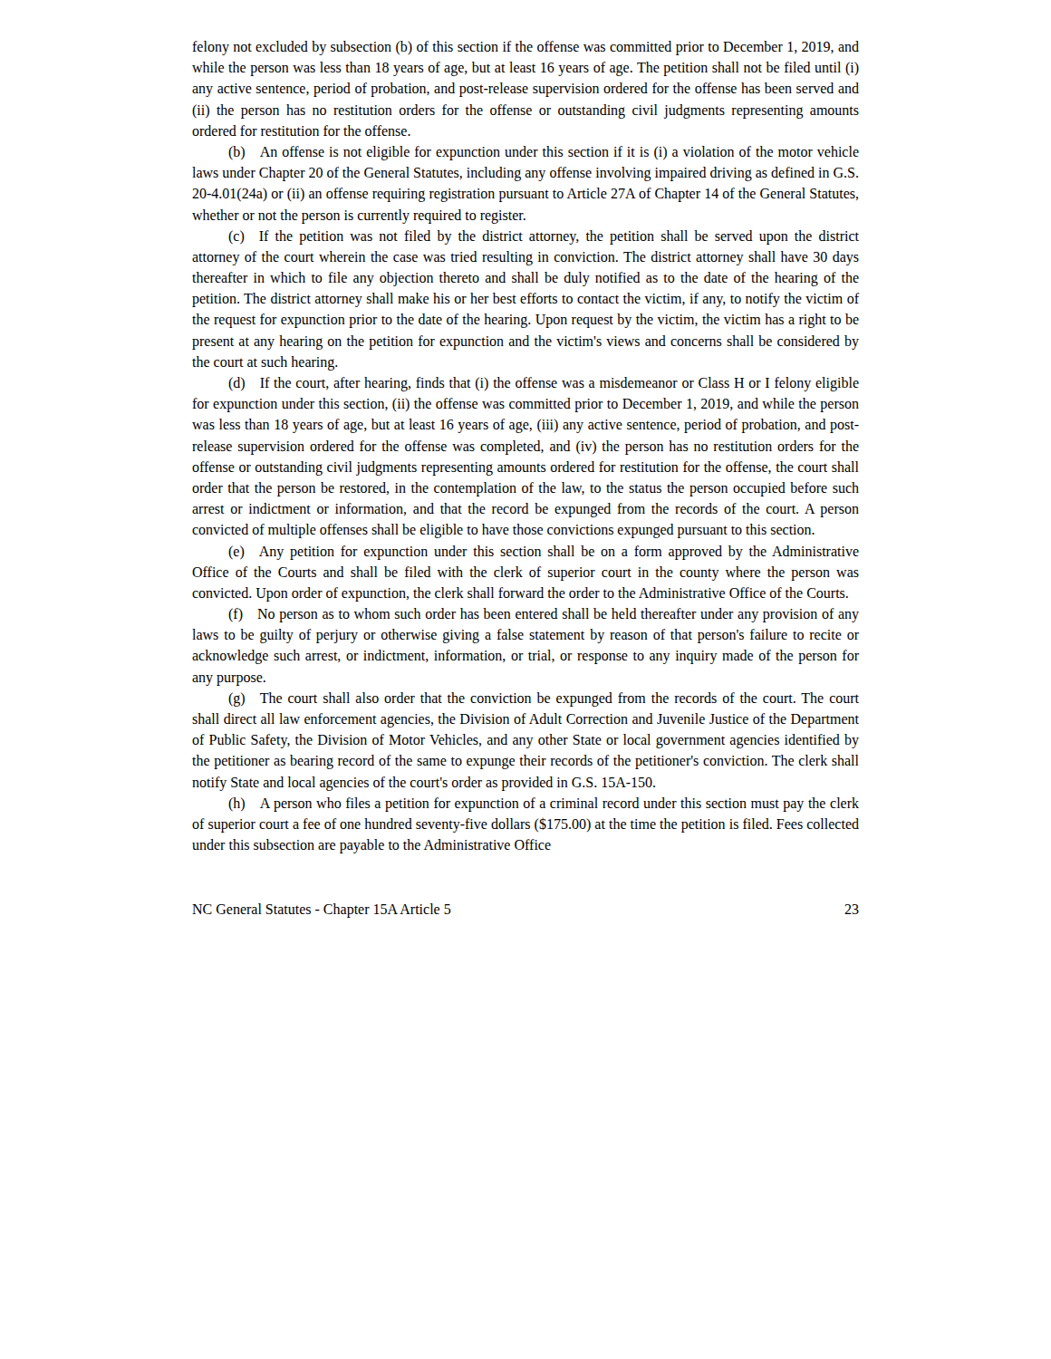felony not excluded by subsection (b) of this section if the offense was committed prior to December 1, 2019, and while the person was less than 18 years of age, but at least 16 years of age. The petition shall not be filed until (i) any active sentence, period of probation, and post-release supervision ordered for the offense has been served and (ii) the person has no restitution orders for the offense or outstanding civil judgments representing amounts ordered for restitution for the offense.
(b) An offense is not eligible for expunction under this section if it is (i) a violation of the motor vehicle laws under Chapter 20 of the General Statutes, including any offense involving impaired driving as defined in G.S. 20-4.01(24a) or (ii) an offense requiring registration pursuant to Article 27A of Chapter 14 of the General Statutes, whether or not the person is currently required to register.
(c) If the petition was not filed by the district attorney, the petition shall be served upon the district attorney of the court wherein the case was tried resulting in conviction. The district attorney shall have 30 days thereafter in which to file any objection thereto and shall be duly notified as to the date of the hearing of the petition. The district attorney shall make his or her best efforts to contact the victim, if any, to notify the victim of the request for expunction prior to the date of the hearing. Upon request by the victim, the victim has a right to be present at any hearing on the petition for expunction and the victim's views and concerns shall be considered by the court at such hearing.
(d) If the court, after hearing, finds that (i) the offense was a misdemeanor or Class H or I felony eligible for expunction under this section, (ii) the offense was committed prior to December 1, 2019, and while the person was less than 18 years of age, but at least 16 years of age, (iii) any active sentence, period of probation, and post-release supervision ordered for the offense was completed, and (iv) the person has no restitution orders for the offense or outstanding civil judgments representing amounts ordered for restitution for the offense, the court shall order that the person be restored, in the contemplation of the law, to the status the person occupied before such arrest or indictment or information, and that the record be expunged from the records of the court. A person convicted of multiple offenses shall be eligible to have those convictions expunged pursuant to this section.
(e) Any petition for expunction under this section shall be on a form approved by the Administrative Office of the Courts and shall be filed with the clerk of superior court in the county where the person was convicted. Upon order of expunction, the clerk shall forward the order to the Administrative Office of the Courts.
(f) No person as to whom such order has been entered shall be held thereafter under any provision of any laws to be guilty of perjury or otherwise giving a false statement by reason of that person's failure to recite or acknowledge such arrest, or indictment, information, or trial, or response to any inquiry made of the person for any purpose.
(g) The court shall also order that the conviction be expunged from the records of the court. The court shall direct all law enforcement agencies, the Division of Adult Correction and Juvenile Justice of the Department of Public Safety, the Division of Motor Vehicles, and any other State or local government agencies identified by the petitioner as bearing record of the same to expunge their records of the petitioner's conviction. The clerk shall notify State and local agencies of the court's order as provided in G.S. 15A-150.
(h) A person who files a petition for expunction of a criminal record under this section must pay the clerk of superior court a fee of one hundred seventy-five dollars ($175.00) at the time the petition is filed. Fees collected under this subsection are payable to the Administrative Office
NC General Statutes - Chapter 15A Article 5 23